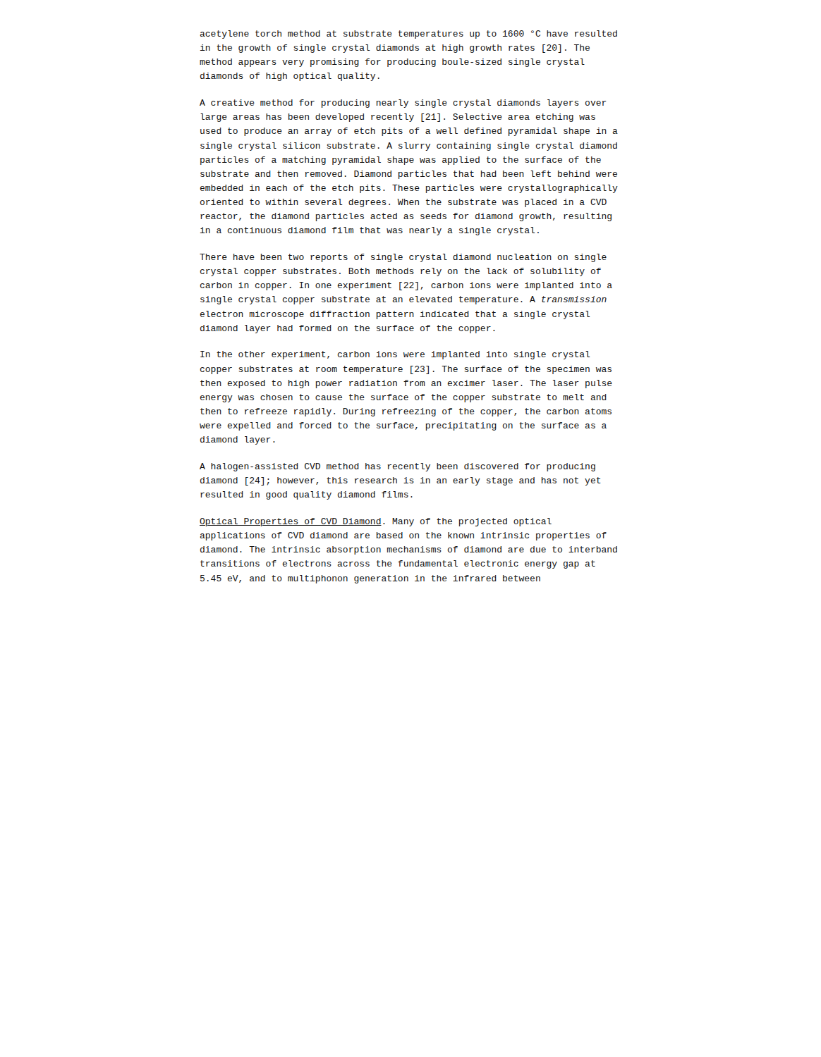acetylene torch method at substrate temperatures up to 1600 °C have resulted in the growth of single crystal diamonds at high growth rates [20]. The method appears very promising for producing boule-sized single crystal diamonds of high optical quality.
A creative method for producing nearly single crystal diamonds layers over large areas has been developed recently [21]. Selective area etching was used to produce an array of etch pits of a well defined pyramidal shape in a single crystal silicon substrate. A slurry containing single crystal diamond particles of a matching pyramidal shape was applied to the surface of the substrate and then removed. Diamond particles that had been left behind were embedded in each of the etch pits. These particles were crystallographically oriented to within several degrees. When the substrate was placed in a CVD reactor, the diamond particles acted as seeds for diamond growth, resulting in a continuous diamond film that was nearly a single crystal.
There have been two reports of single crystal diamond nucleation on single crystal copper substrates. Both methods rely on the lack of solubility of carbon in copper. In one experiment [22], carbon ions were implanted into a single crystal copper substrate at an elevated temperature. A transmission electron microscope diffraction pattern indicated that a single crystal diamond layer had formed on the surface of the copper.
In the other experiment, carbon ions were implanted into single crystal copper substrates at room temperature [23]. The surface of the specimen was then exposed to high power radiation from an excimer laser. The laser pulse energy was chosen to cause the surface of the copper substrate to melt and then to refreeze rapidly. During refreezing of the copper, the carbon atoms were expelled and forced to the surface, precipitating on the surface as a diamond layer.
A halogen-assisted CVD method has recently been discovered for producing diamond [24]; however, this research is in an early stage and has not yet resulted in good quality diamond films.
Optical Properties of CVD Diamond. Many of the projected optical applications of CVD diamond are based on the known intrinsic properties of diamond. The intrinsic absorption mechanisms of diamond are due to interband transitions of electrons across the fundamental electronic energy gap at 5.45 eV, and to multiphonon generation in the infrared between